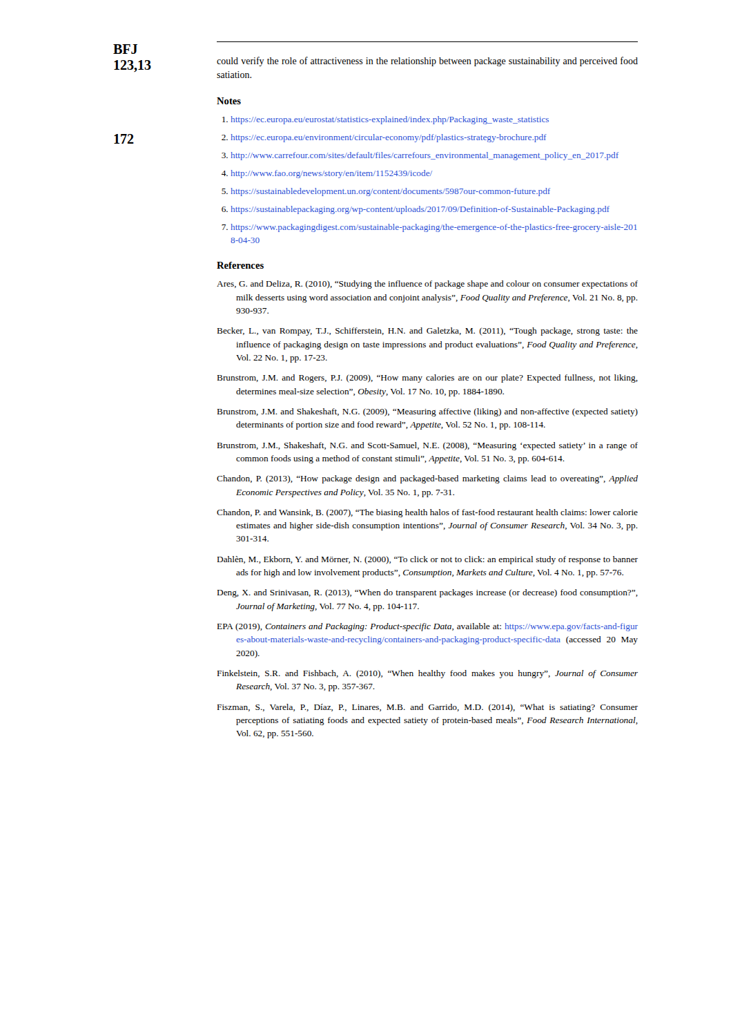BFJ
123,13
172
could verify the role of attractiveness in the relationship between package sustainability and perceived food satiation.
Notes
https://ec.europa.eu/eurostat/statistics-explained/index.php/Packaging_waste_statistics
https://ec.europa.eu/environment/circular-economy/pdf/plastics-strategy-brochure.pdf
http://www.carrefour.com/sites/default/files/carrefours_environmental_management_policy_en_2017.pdf
http://www.fao.org/news/story/en/item/1152439/icode/
https://sustainabledevelopment.un.org/content/documents/5987our-common-future.pdf
https://sustainablepackaging.org/wp-content/uploads/2017/09/Definition-of-Sustainable-Packaging.pdf
https://www.packagingdigest.com/sustainable-packaging/the-emergence-of-the-plastics-free-grocery-aisle-2018-04-30
References
Ares, G. and Deliza, R. (2010), “Studying the influence of package shape and colour on consumer expectations of milk desserts using word association and conjoint analysis”, Food Quality and Preference, Vol. 21 No. 8, pp. 930-937.
Becker, L., van Rompay, T.J., Schifferstein, H.N. and Galetzka, M. (2011), “Tough package, strong taste: the influence of packaging design on taste impressions and product evaluations”, Food Quality and Preference, Vol. 22 No. 1, pp. 17-23.
Brunstrom, J.M. and Rogers, P.J. (2009), “How many calories are on our plate? Expected fullness, not liking, determines meal-size selection”, Obesity, Vol. 17 No. 10, pp. 1884-1890.
Brunstrom, J.M. and Shakeshaft, N.G. (2009), “Measuring affective (liking) and non-affective (expected satiety) determinants of portion size and food reward”, Appetite, Vol. 52 No. 1, pp. 108-114.
Brunstrom, J.M., Shakeshaft, N.G. and Scott-Samuel, N.E. (2008), “Measuring ‘expected satiety’ in a range of common foods using a method of constant stimuli”, Appetite, Vol. 51 No. 3, pp. 604-614.
Chandon, P. (2013), “How package design and packaged-based marketing claims lead to overeating”, Applied Economic Perspectives and Policy, Vol. 35 No. 1, pp. 7-31.
Chandon, P. and Wansink, B. (2007), “The biasing health halos of fast-food restaurant health claims: lower calorie estimates and higher side-dish consumption intentions”, Journal of Consumer Research, Vol. 34 No. 3, pp. 301-314.
Dahlèn, M., Ekborn, Y. and Mörner, N. (2000), “To click or not to click: an empirical study of response to banner ads for high and low involvement products”, Consumption, Markets and Culture, Vol. 4 No. 1, pp. 57-76.
Deng, X. and Srinivasan, R. (2013), “When do transparent packages increase (or decrease) food consumption?”, Journal of Marketing, Vol. 77 No. 4, pp. 104-117.
EPA (2019), Containers and Packaging: Product-specific Data, available at: https://www.epa.gov/facts-and-figures-about-materials-waste-and-recycling/containers-and-packaging-product-specific-data (accessed 20 May 2020).
Finkelstein, S.R. and Fishbach, A. (2010), “When healthy food makes you hungry”, Journal of Consumer Research, Vol. 37 No. 3, pp. 357-367.
Fiszman, S., Varela, P., Díaz, P., Linares, M.B. and Garrido, M.D. (2014), “What is satiating? Consumer perceptions of satiating foods and expected satiety of protein-based meals”, Food Research International, Vol. 62, pp. 551-560.